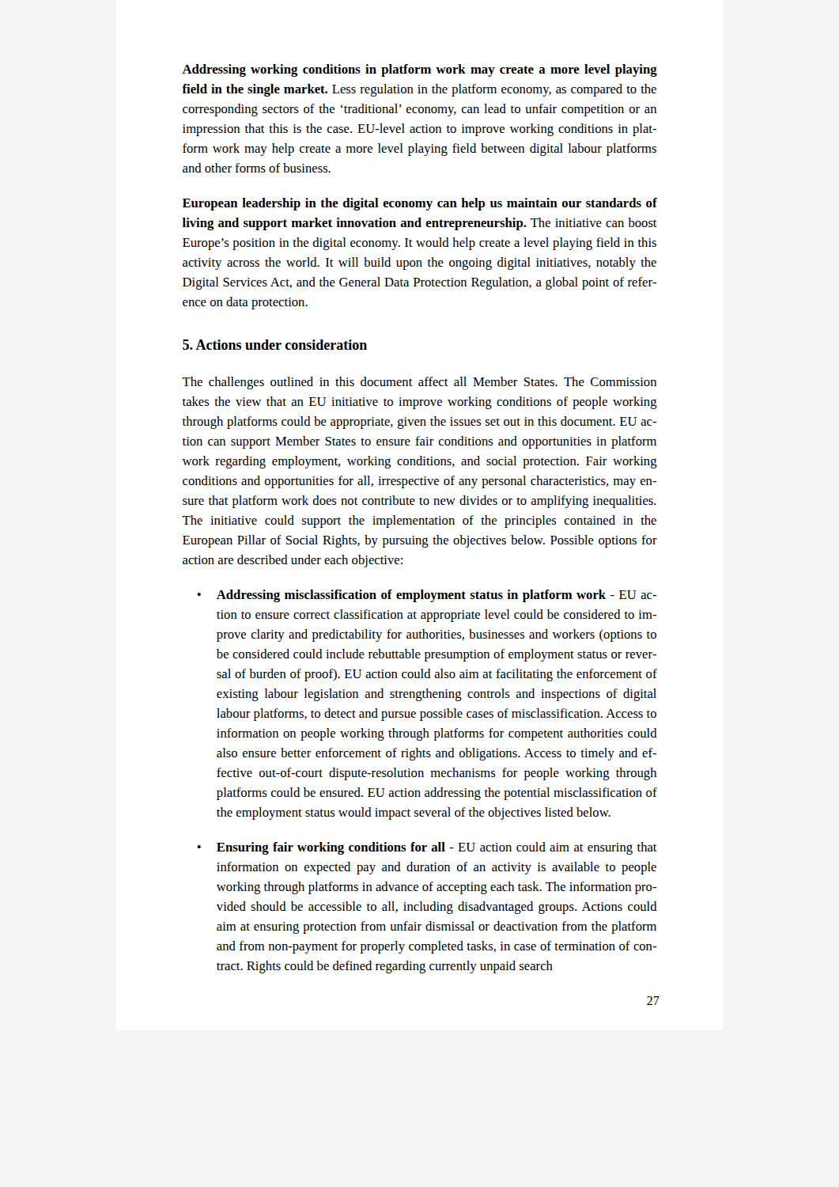Addressing working conditions in platform work may create a more level playing field in the single market. Less regulation in the platform economy, as compared to the corresponding sectors of the ‘traditional’ economy, can lead to unfair competition or an impression that this is the case. EU-level action to improve working conditions in platform work may help create a more level playing field between digital labour platforms and other forms of business.
European leadership in the digital economy can help us maintain our standards of living and support market innovation and entrepreneurship. The initiative can boost Europe’s position in the digital economy. It would help create a level playing field in this activity across the world. It will build upon the ongoing digital initiatives, notably the Digital Services Act, and the General Data Protection Regulation, a global point of reference on data protection.
5. Actions under consideration
The challenges outlined in this document affect all Member States. The Commission takes the view that an EU initiative to improve working conditions of people working through platforms could be appropriate, given the issues set out in this document. EU action can support Member States to ensure fair conditions and opportunities in platform work regarding employment, working conditions, and social protection. Fair working conditions and opportunities for all, irrespective of any personal characteristics, may ensure that platform work does not contribute to new divides or to amplifying inequalities. The initiative could support the implementation of the principles contained in the European Pillar of Social Rights, by pursuing the objectives below. Possible options for action are described under each objective:
Addressing misclassification of employment status in platform work - EU action to ensure correct classification at appropriate level could be considered to improve clarity and predictability for authorities, businesses and workers (options to be considered could include rebuttable presumption of employment status or reversal of burden of proof). EU action could also aim at facilitating the enforcement of existing labour legislation and strengthening controls and inspections of digital labour platforms, to detect and pursue possible cases of misclassification. Access to information on people working through platforms for competent authorities could also ensure better enforcement of rights and obligations. Access to timely and effective out-of-court dispute-resolution mechanisms for people working through platforms could be ensured. EU action addressing the potential misclassification of the employment status would impact several of the objectives listed below.
Ensuring fair working conditions for all - EU action could aim at ensuring that information on expected pay and duration of an activity is available to people working through platforms in advance of accepting each task. The information provided should be accessible to all, including disadvantaged groups. Actions could aim at ensuring protection from unfair dismissal or deactivation from the platform and from non-payment for properly completed tasks, in case of termination of contract. Rights could be defined regarding currently unpaid search
27